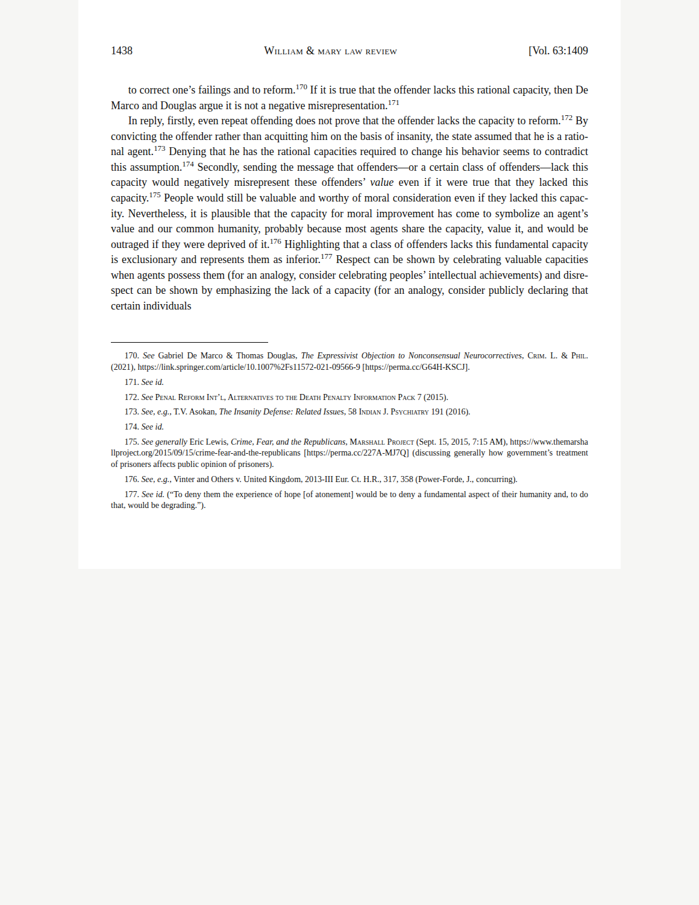1438 William & Mary Law Review [Vol. 63:1409
to correct one’s failings and to reform.170 If it is true that the offender lacks this rational capacity, then De Marco and Douglas argue it is not a negative misrepresentation.171
In reply, firstly, even repeat offending does not prove that the offender lacks the capacity to reform.172 By convicting the offender rather than acquitting him on the basis of insanity, the state assumed that he is a rational agent.173 Denying that he has the rational capacities required to change his behavior seems to contradict this assumption.174 Secondly, sending the message that offenders—or a certain class of offenders—lack this capacity would negatively misrepresent these offenders’ value even if it were true that they lacked this capacity.175 People would still be valuable and worthy of moral consideration even if they lacked this capacity. Nevertheless, it is plausible that the capacity for moral improvement has come to symbolize an agent’s value and our common humanity, probably because most agents share the capacity, value it, and would be outraged if they were deprived of it.176 Highlighting that a class of offenders lacks this fundamental capacity is exclusionary and represents them as inferior.177 Respect can be shown by celebrating valuable capacities when agents possess them (for an analogy, consider celebrating peoples’ intellectual achievements) and disrespect can be shown by emphasizing the lack of a capacity (for an analogy, consider publicly declaring that certain individuals
See Gabriel De Marco & Thomas Douglas, The Expressivist Objection to Nonconsensual Neurocorrectives, Crim. L. & Phil. (2021), https://link.springer.com/article/10.1007%2Fs11572-021-09566-9 [https://perma.cc/G64H-KSCJ].
See id.
See Penal Reform Int’l, Alternatives to the Death Penalty Information Pack 7 (2015).
See, e.g., T.V. Asokan, The Insanity Defense: Related Issues, 58 Indian J. Psychiatry 191 (2016).
See id.
See generally Eric Lewis, Crime, Fear, and the Republicans, Marshall Project (Sept. 15, 2015, 7:15 AM), https://www.themarshallproject.org/2015/09/15/crime-fear-and-the-republicans [https://perma.cc/227A-MJ7Q] (discussing generally how government’s treatment of prisoners affects public opinion of prisoners).
See, e.g., Vinter and Others v. United Kingdom, 2013-III Eur. Ct. H.R., 317, 358 (Power-Forde, J., concurring).
See id. (“To deny them the experience of hope [of atonement] would be to deny a fundamental aspect of their humanity and, to do that, would be degrading.”).